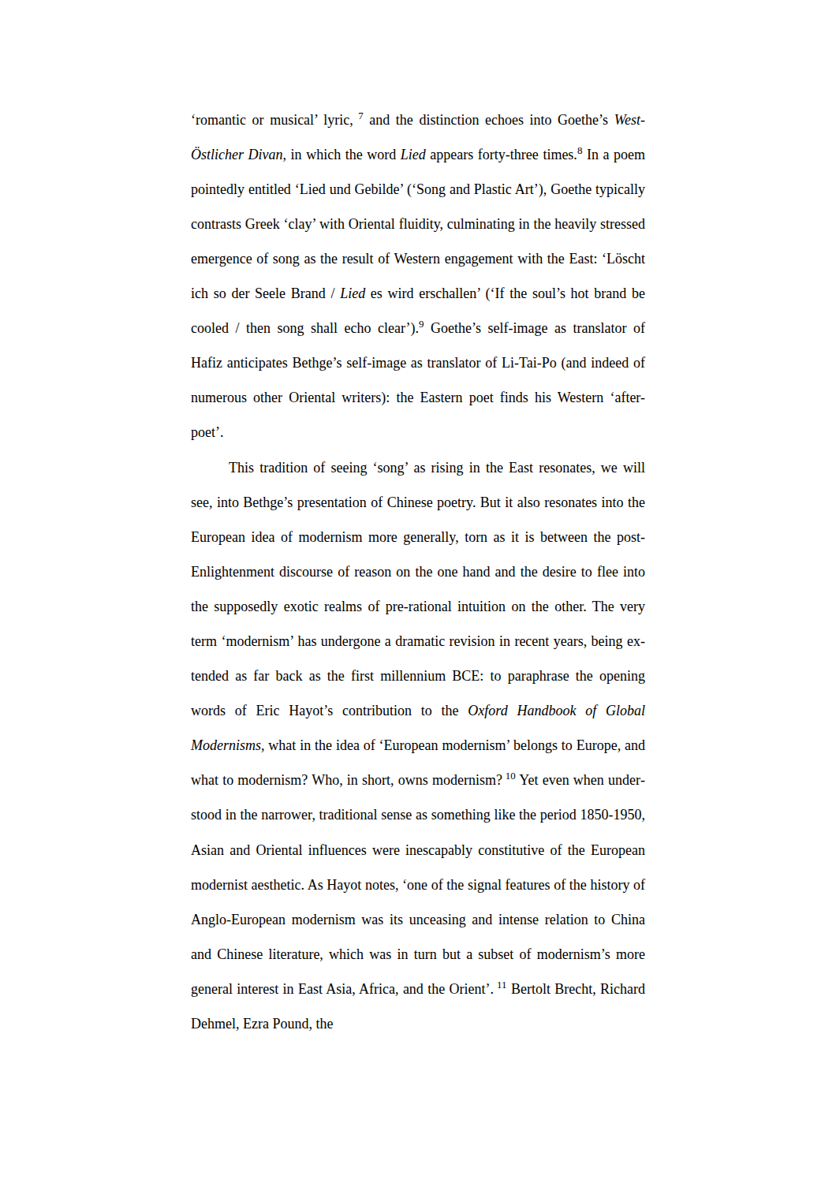‘romantic or musical’ lyric, 7 and the distinction echoes into Goethe’s West-Östlicher Divan, in which the word Lied appears forty-three times.8 In a poem pointedly entitled ‘Lied und Gebilde’ (‘Song and Plastic Art’), Goethe typically contrasts Greek ‘clay’ with Oriental fluidity, culminating in the heavily stressed emergence of song as the result of Western engagement with the East: ‘Löscht ich so der Seele Brand / Lied es wird erschallen’ (‘If the soul’s hot brand be cooled / then song shall echo clear’).9 Goethe’s self-image as translator of Hafiz anticipates Bethge’s self-image as translator of Li-Tai-Po (and indeed of numerous other Oriental writers): the Eastern poet finds his Western ‘after-poet’.
This tradition of seeing ‘song’ as rising in the East resonates, we will see, into Bethge’s presentation of Chinese poetry. But it also resonates into the European idea of modernism more generally, torn as it is between the post-Enlightenment discourse of reason on the one hand and the desire to flee into the supposedly exotic realms of pre-rational intuition on the other. The very term ‘modernism’ has undergone a dramatic revision in recent years, being extended as far back as the first millennium BCE: to paraphrase the opening words of Eric Hayot’s contribution to the Oxford Handbook of Global Modernisms, what in the idea of ‘European modernism’ belongs to Europe, and what to modernism? Who, in short, owns modernism? 10 Yet even when understood in the narrower, traditional sense as something like the period 1850-1950, Asian and Oriental influences were inescapably constitutive of the European modernist aesthetic. As Hayot notes, ‘one of the signal features of the history of Anglo-European modernism was its unceasing and intense relation to China and Chinese literature, which was in turn but a subset of modernism’s more general interest in East Asia, Africa, and the Orient’. 11 Bertolt Brecht, Richard Dehmel, Ezra Pound, the